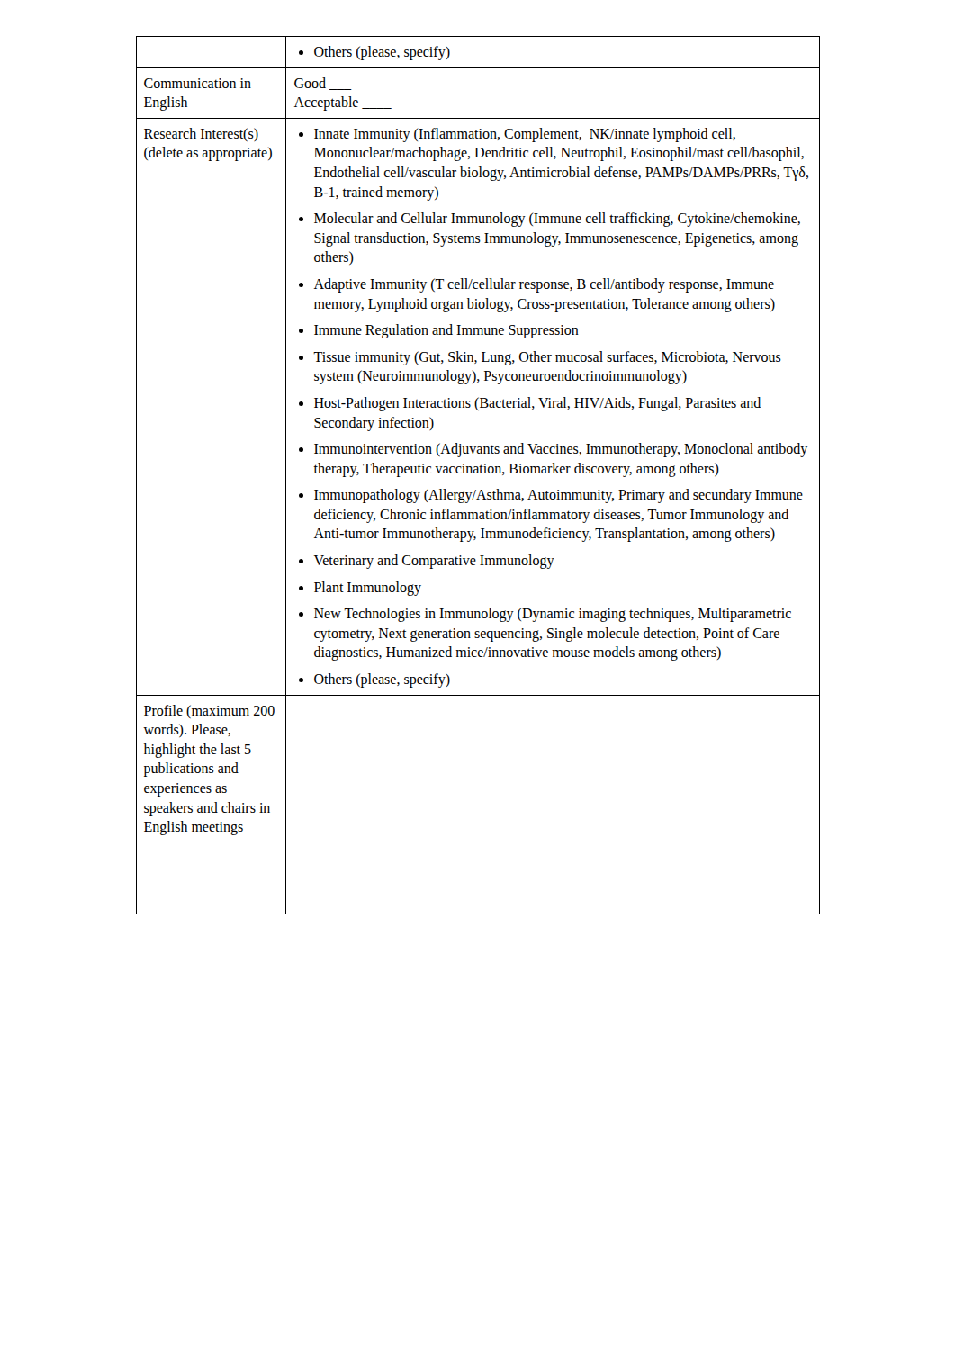| | Others (please, specify) |
| Communication in English | Good ___ Acceptable ____ |
| Research Interest(s) (delete as appropriate) | Innate Immunity (Inflammation, Complement, NK/innate lymphoid cell, Mononuclear/machophage, Dendritic cell, Neutrophil, Eosinophil/mast cell/basophil, Endothelial cell/vascular biology, Antimicrobial defense, PAMPs/DAMPs/PRRs, Tγδ, B-1, trained memory) Molecular and Cellular Immunology (Immune cell trafficking, Cytokine/chemokine, Signal transduction, Systems Immunology, Immunosenescence, Epigenetics, among others) Adaptive Immunity (T cell/cellular response, B cell/antibody response, Immune memory, Lymphoid organ biology, Cross-presentation, Tolerance among others) Immune Regulation and Immune Suppression Tissue immunity (Gut, Skin, Lung, Other mucosal surfaces, Microbiota, Nervous system (Neuroimmunology), Psyconeuroendocrinoimmunology) Host-Pathogen Interactions (Bacterial, Viral, HIV/Aids, Fungal, Parasites and Secondary infection) Immunointervention (Adjuvants and Vaccines, Immunotherapy, Monoclonal antibody therapy, Therapeutic vaccination, Biomarker discovery, among others) Immunopathology (Allergy/Asthma, Autoimmunity, Primary and secundary Immune deficiency, Chronic inflammation/inflammatory diseases, Tumor Immunology and Anti-tumor Immunotherapy, Immunodeficiency, Transplantation, among others) Veterinary and Comparative Immunology Plant Immunology New Technologies in Immunology (Dynamic imaging techniques, Multiparametric cytometry, Next generation sequencing, Single molecule detection, Point of Care diagnostics, Humanized mice/innovative mouse models among others) Others (please, specify) |
| Profile (maximum 200 words). Please, highlight the last 5 publications and experiences as speakers and chairs in English meetings | |